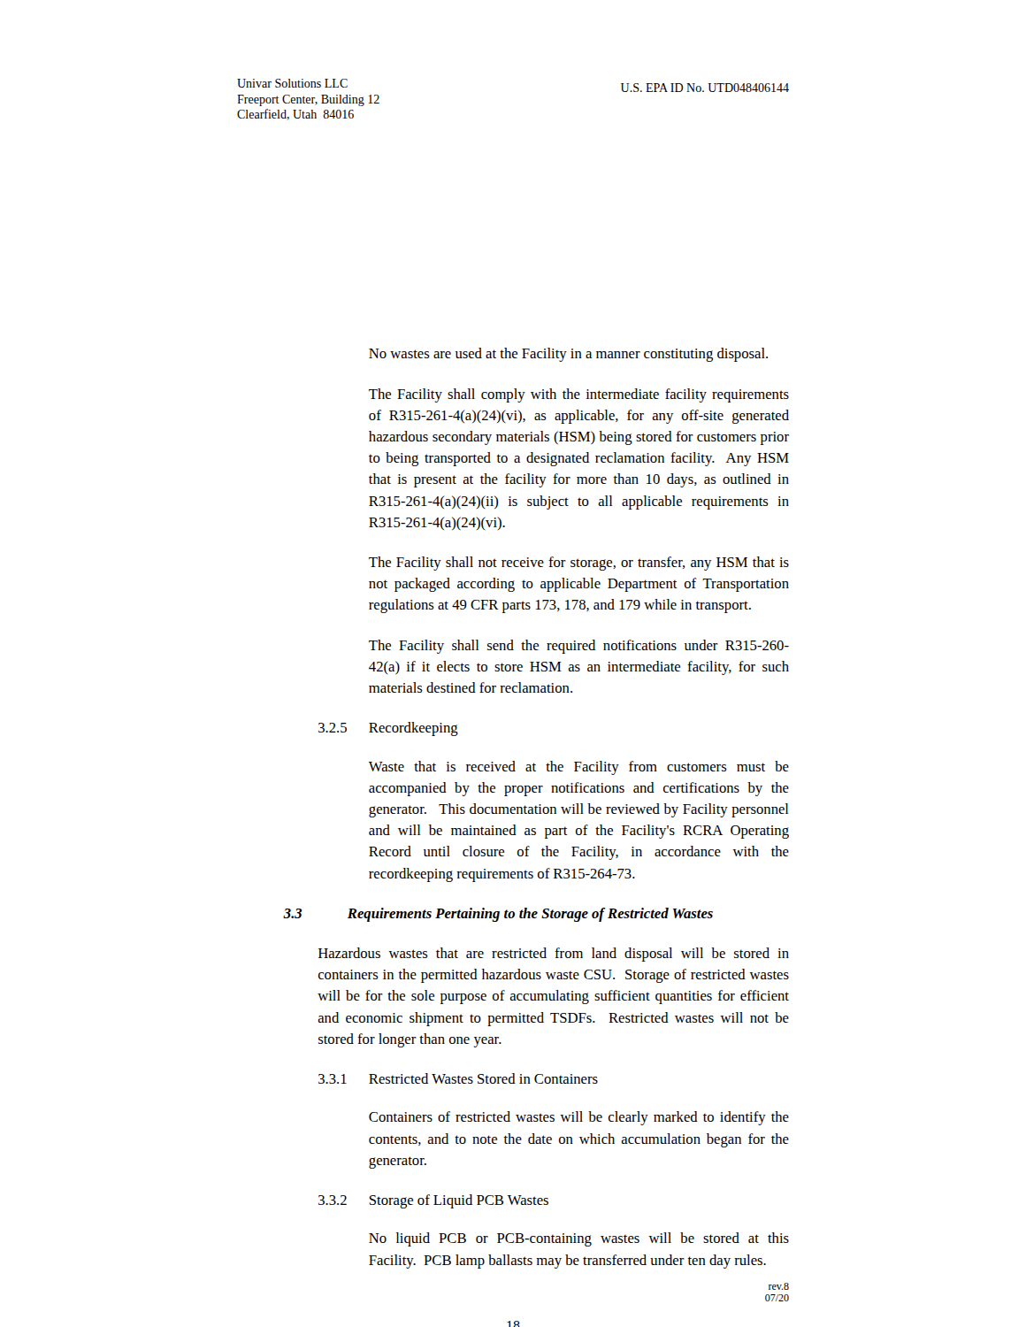Univar Solutions LLC
Freeport Center, Building 12
Clearfield, Utah 84016
U.S. EPA ID No. UTD048406144
No wastes are used at the Facility in a manner constituting disposal.
The Facility shall comply with the intermediate facility requirements of R315-261-4(a)(24)(vi), as applicable, for any off-site generated hazardous secondary materials (HSM) being stored for customers prior to being transported to a designated reclamation facility. Any HSM that is present at the facility for more than 10 days, as outlined in R315-261-4(a)(24)(ii) is subject to all applicable requirements in R315-261-4(a)(24)(vi).
The Facility shall not receive for storage, or transfer, any HSM that is not packaged according to applicable Department of Transportation regulations at 49 CFR parts 173, 178, and 179 while in transport.
The Facility shall send the required notifications under R315-260-42(a) if it elects to store HSM as an intermediate facility, for such materials destined for reclamation.
3.2.5
Recordkeeping
Waste that is received at the Facility from customers must be accompanied by the proper notifications and certifications by the generator. This documentation will be reviewed by Facility personnel and will be maintained as part of the Facility's RCRA Operating Record until closure of the Facility, in accordance with the recordkeeping requirements of R315-264-73.
3.3
Requirements Pertaining to the Storage of Restricted Wastes
Hazardous wastes that are restricted from land disposal will be stored in containers in the permitted hazardous waste CSU. Storage of restricted wastes will be for the sole purpose of accumulating sufficient quantities for efficient and economic shipment to permitted TSDFs. Restricted wastes will not be stored for longer than one year.
3.3.1
Restricted Wastes Stored in Containers
Containers of restricted wastes will be clearly marked to identify the contents, and to note the date on which accumulation began for the generator.
3.3.2
Storage of Liquid PCB Wastes
No liquid PCB or PCB-containing wastes will be stored at this Facility. PCB lamp ballasts may be transferred under ten day rules.
rev.8
07/20
18